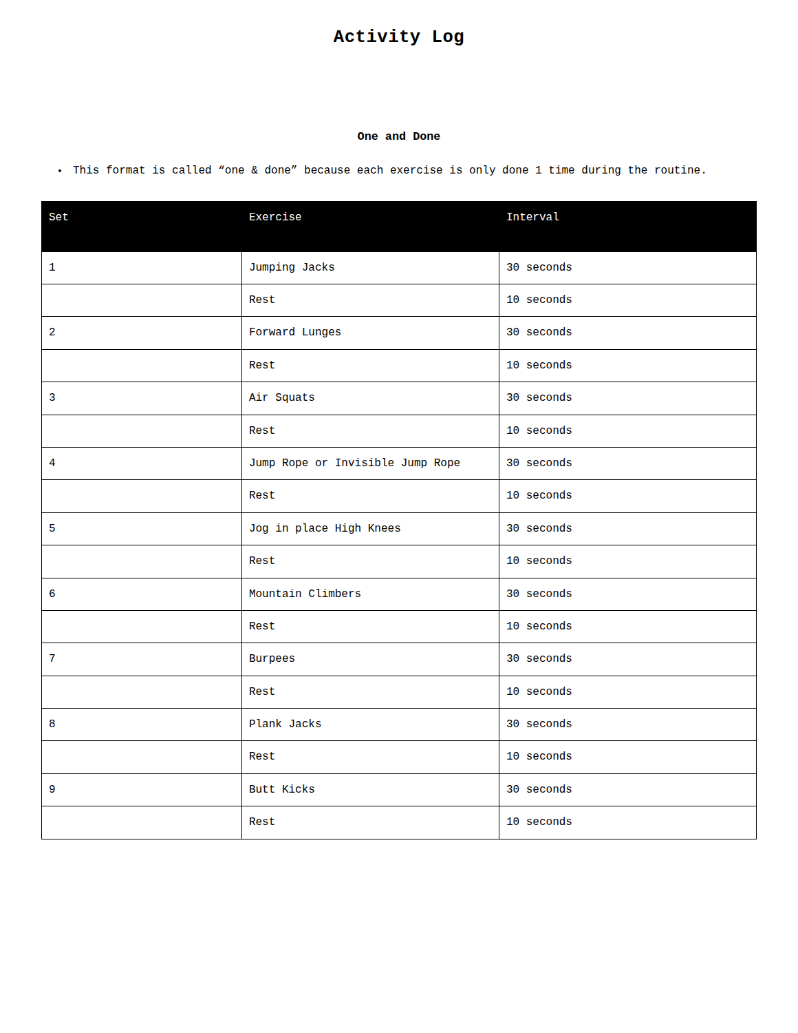Activity Log
One and Done
This format is called “one & done” because each exercise is only done 1 time during the routine.
| Set | Exercise | Interval |
| --- | --- | --- |
| 1 | Jumping Jacks | 30 seconds |
| | Rest | 10 seconds |
| 2 | Forward Lunges | 30 seconds |
| | Rest | 10 seconds |
| 3 | Air Squats | 30 seconds |
| | Rest | 10 seconds |
| 4 | Jump Rope or Invisible Jump Rope | 30 seconds |
| | Rest | 10 seconds |
| 5 | Jog in place High Knees | 30 seconds |
| | Rest | 10 seconds |
| 6 | Mountain Climbers | 30 seconds |
| | Rest | 10 seconds |
| 7 | Burpees | 30 seconds |
| | Rest | 10 seconds |
| 8 | Plank Jacks | 30 seconds |
| | Rest | 10 seconds |
| 9 | Butt Kicks | 30 seconds |
| | Rest | 10 seconds |